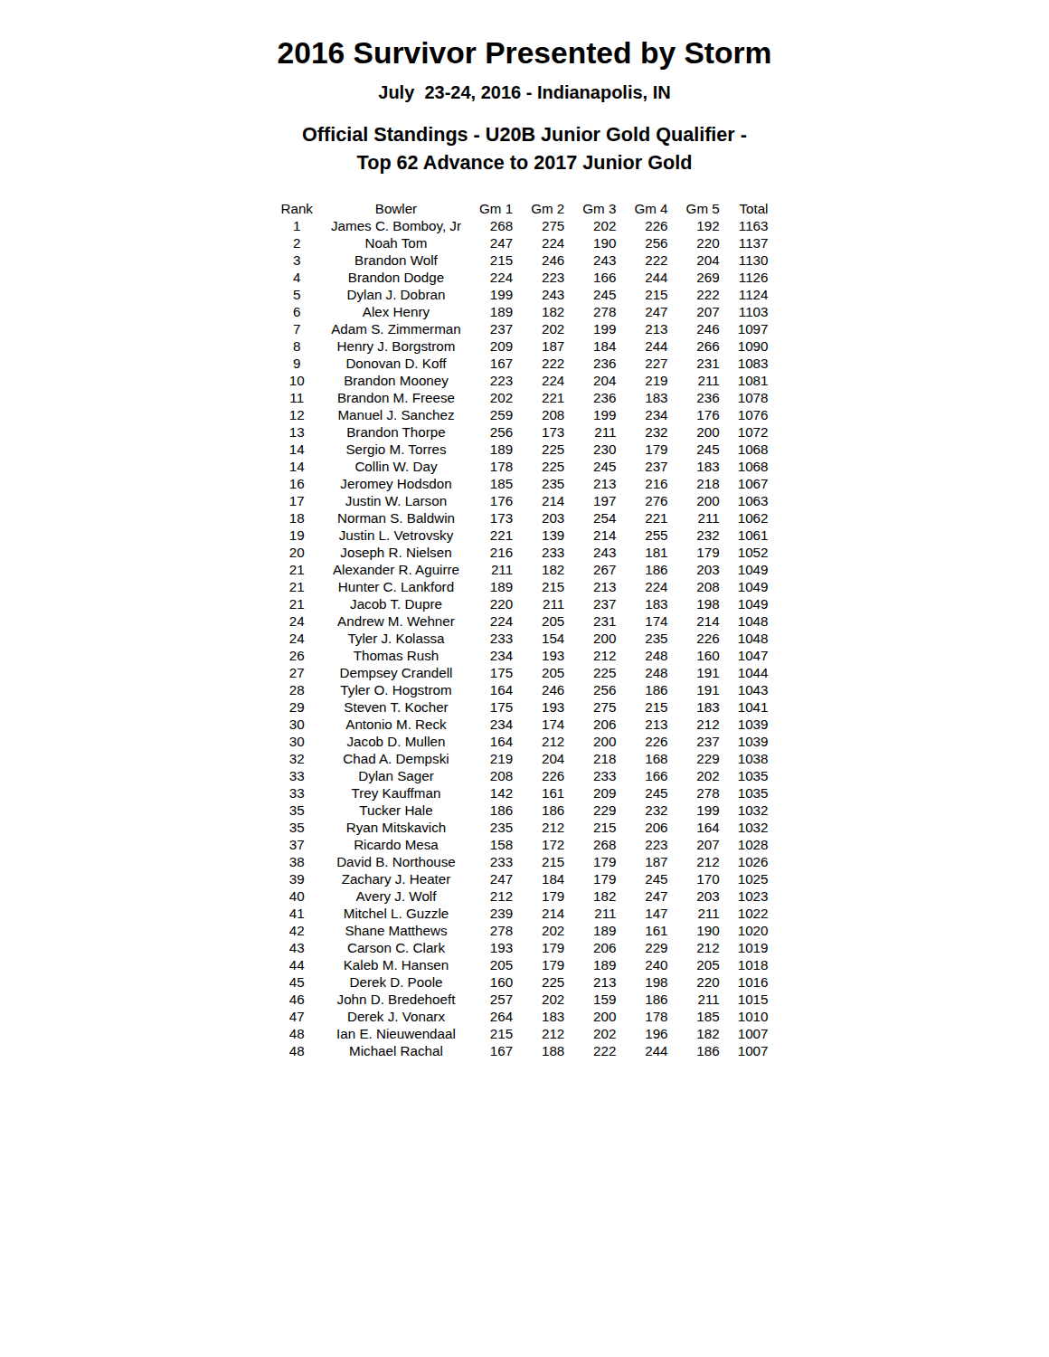2016 Survivor Presented by Storm
July 23-24, 2016 - Indianapolis, IN
Official Standings - U20B Junior Gold Qualifier -
Top 62 Advance to 2017 Junior Gold
| Rank | Bowler | Gm 1 | Gm 2 | Gm 3 | Gm 4 | Gm 5 | Total |
| --- | --- | --- | --- | --- | --- | --- | --- |
| 1 | James C. Bomboy, Jr | 268 | 275 | 202 | 226 | 192 | 1163 |
| 2 | Noah Tom | 247 | 224 | 190 | 256 | 220 | 1137 |
| 3 | Brandon Wolf | 215 | 246 | 243 | 222 | 204 | 1130 |
| 4 | Brandon Dodge | 224 | 223 | 166 | 244 | 269 | 1126 |
| 5 | Dylan J. Dobran | 199 | 243 | 245 | 215 | 222 | 1124 |
| 6 | Alex Henry | 189 | 182 | 278 | 247 | 207 | 1103 |
| 7 | Adam S. Zimmerman | 237 | 202 | 199 | 213 | 246 | 1097 |
| 8 | Henry J. Borgstrom | 209 | 187 | 184 | 244 | 266 | 1090 |
| 9 | Donovan D. Koff | 167 | 222 | 236 | 227 | 231 | 1083 |
| 10 | Brandon Mooney | 223 | 224 | 204 | 219 | 211 | 1081 |
| 11 | Brandon M. Freese | 202 | 221 | 236 | 183 | 236 | 1078 |
| 12 | Manuel J. Sanchez | 259 | 208 | 199 | 234 | 176 | 1076 |
| 13 | Brandon Thorpe | 256 | 173 | 211 | 232 | 200 | 1072 |
| 14 | Sergio M. Torres | 189 | 225 | 230 | 179 | 245 | 1068 |
| 14 | Collin W. Day | 178 | 225 | 245 | 237 | 183 | 1068 |
| 16 | Jeromey Hodsdon | 185 | 235 | 213 | 216 | 218 | 1067 |
| 17 | Justin W. Larson | 176 | 214 | 197 | 276 | 200 | 1063 |
| 18 | Norman S. Baldwin | 173 | 203 | 254 | 221 | 211 | 1062 |
| 19 | Justin L. Vetrovsky | 221 | 139 | 214 | 255 | 232 | 1061 |
| 20 | Joseph R. Nielsen | 216 | 233 | 243 | 181 | 179 | 1052 |
| 21 | Alexander R. Aguirre | 211 | 182 | 267 | 186 | 203 | 1049 |
| 21 | Hunter C. Lankford | 189 | 215 | 213 | 224 | 208 | 1049 |
| 21 | Jacob T. Dupre | 220 | 211 | 237 | 183 | 198 | 1049 |
| 24 | Andrew M. Wehner | 224 | 205 | 231 | 174 | 214 | 1048 |
| 24 | Tyler J. Kolassa | 233 | 154 | 200 | 235 | 226 | 1048 |
| 26 | Thomas Rush | 234 | 193 | 212 | 248 | 160 | 1047 |
| 27 | Dempsey Crandell | 175 | 205 | 225 | 248 | 191 | 1044 |
| 28 | Tyler O. Hogstrom | 164 | 246 | 256 | 186 | 191 | 1043 |
| 29 | Steven T. Kocher | 175 | 193 | 275 | 215 | 183 | 1041 |
| 30 | Antonio M. Reck | 234 | 174 | 206 | 213 | 212 | 1039 |
| 30 | Jacob D. Mullen | 164 | 212 | 200 | 226 | 237 | 1039 |
| 32 | Chad A. Dempski | 219 | 204 | 218 | 168 | 229 | 1038 |
| 33 | Dylan Sager | 208 | 226 | 233 | 166 | 202 | 1035 |
| 33 | Trey Kauffman | 142 | 161 | 209 | 245 | 278 | 1035 |
| 35 | Tucker Hale | 186 | 186 | 229 | 232 | 199 | 1032 |
| 35 | Ryan Mitskavich | 235 | 212 | 215 | 206 | 164 | 1032 |
| 37 | Ricardo Mesa | 158 | 172 | 268 | 223 | 207 | 1028 |
| 38 | David B. Northouse | 233 | 215 | 179 | 187 | 212 | 1026 |
| 39 | Zachary J. Heater | 247 | 184 | 179 | 245 | 170 | 1025 |
| 40 | Avery J. Wolf | 212 | 179 | 182 | 247 | 203 | 1023 |
| 41 | Mitchel L. Guzzle | 239 | 214 | 211 | 147 | 211 | 1022 |
| 42 | Shane Matthews | 278 | 202 | 189 | 161 | 190 | 1020 |
| 43 | Carson C. Clark | 193 | 179 | 206 | 229 | 212 | 1019 |
| 44 | Kaleb M. Hansen | 205 | 179 | 189 | 240 | 205 | 1018 |
| 45 | Derek D. Poole | 160 | 225 | 213 | 198 | 220 | 1016 |
| 46 | John D. Bredehoeft | 257 | 202 | 159 | 186 | 211 | 1015 |
| 47 | Derek J. Vonarx | 264 | 183 | 200 | 178 | 185 | 1010 |
| 48 | Ian E. Nieuwendaal | 215 | 212 | 202 | 196 | 182 | 1007 |
| 48 | Michael Rachal | 167 | 188 | 222 | 244 | 186 | 1007 |